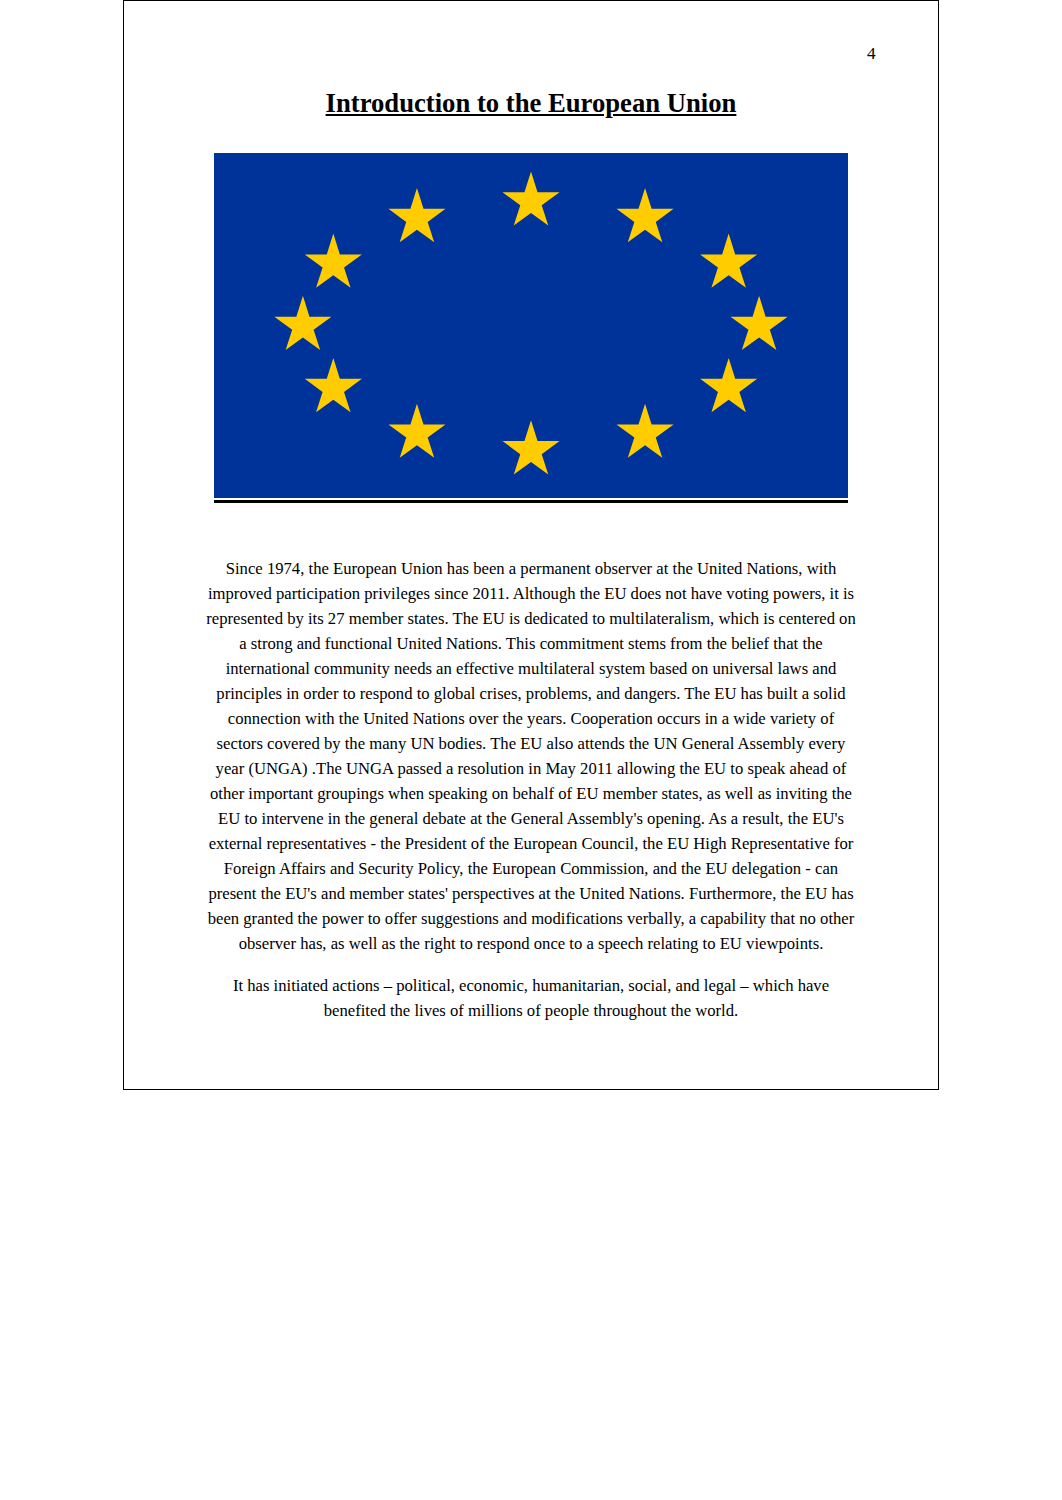4
Introduction to the European Union
Since 1974, the European Union has been a permanent observer at the United Nations, with improved participation privileges since 2011. Although the EU does not have voting powers, it is represented by its 27 member states. The EU is dedicated to multilateralism, which is centered on a strong and functional United Nations. This commitment stems from the belief that the international community needs an effective multilateral system based on universal laws and principles in order to respond to global crises, problems, and dangers. The EU has built a solid connection with the United Nations over the years. Cooperation occurs in a wide variety of sectors covered by the many UN bodies. The EU also attends the UN General Assembly every year (UNGA) .The UNGA passed a resolution in May 2011 allowing the EU to speak ahead of other important groupings when speaking on behalf of EU member states, as well as inviting the EU to intervene in the general debate at the General Assembly's opening. As a result, the EU's external representatives - the President of the European Council, the EU High Representative for Foreign Affairs and Security Policy, the European Commission, and the EU delegation - can present the EU's and member states' perspectives at the United Nations. Furthermore, the EU has been granted the power to offer suggestions and modifications verbally, a capability that no other observer has, as well as the right to respond once to a speech relating to EU viewpoints.
It has initiated actions – political, economic, humanitarian, social, and legal – which have benefited the lives of millions of people throughout the world.